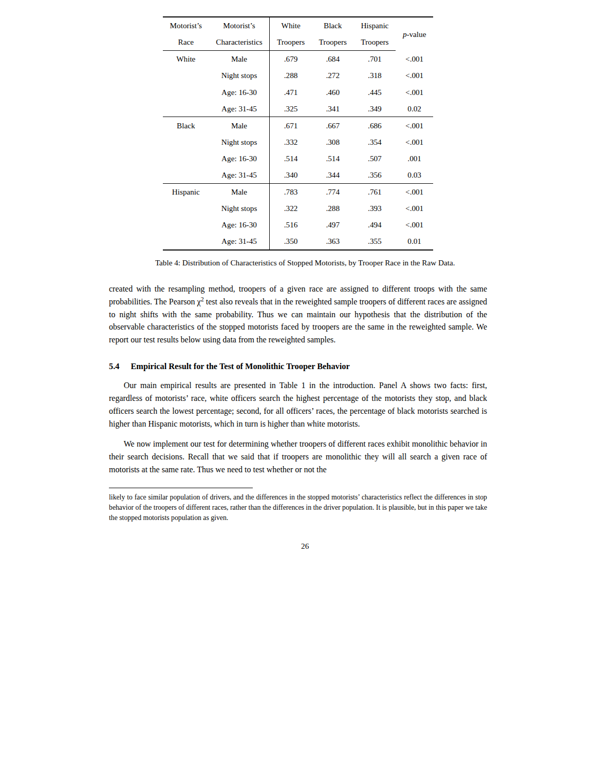| Motorist’s | Motorist’s | White | Black | Hispanic | p -value |
| --- | --- | --- | --- | --- | --- |
| Race | Characteristics | Troopers | Troopers | Troopers |
| White | Male | .679 | .684 | .701 | <.001 |
| | Night stops | .288 | .272 | .318 | <.001 |
| | Age: 16-30 | .471 | .460 | .445 | <.001 |
| | Age: 31-45 | .325 | .341 | .349 | 0.02 |
| Black | Male | .671 | .667 | .686 | <.001 |
| | Night stops | .332 | .308 | .354 | <.001 |
| | Age: 16-30 | .514 | .514 | .507 | .001 |
| | Age: 31-45 | .340 | .344 | .356 | 0.03 |
| Hispanic | Male | .783 | .774 | .761 | <.001 |
| | Night stops | .322 | .288 | .393 | <.001 |
| | Age: 16-30 | .516 | .497 | .494 | <.001 |
| | Age: 31-45 | .350 | .363 | .355 | 0.01 |
Table 4: Distribution of Characteristics of Stopped Motorists, by Trooper Race in the Raw Data.
created with the resampling method, troopers of a given race are assigned to different troops with the same probabilities. The Pearson χ2 test also reveals that in the reweighted sample troopers of different races are assigned to night shifts with the same probability. Thus we can maintain our hypothesis that the distribution of the observable characteristics of the stopped motorists faced by troopers are the same in the reweighted sample. We report our test results below using data from the reweighted samples.
5.4 Empirical Result for the Test of Monolithic Trooper Behavior
Our main empirical results are presented in Table 1 in the introduction. Panel A shows two facts: first, regardless of motorists’ race, white officers search the highest percentage of the motorists they stop, and black officers search the lowest percentage; second, for all officers’ races, the percentage of black motorists searched is higher than Hispanic motorists, which in turn is higher than white motorists.
We now implement our test for determining whether troopers of different races exhibit monolithic behavior in their search decisions. Recall that we said that if troopers are monolithic they will all search a given race of motorists at the same rate. Thus we need to test whether or not the
likely to face similar population of drivers, and the differences in the stopped motorists’ characteristics reflect the differences in stop behavior of the troopers of different races, rather than the differences in the driver population. It is plausible, but in this paper we take the stopped motorists population as given.
26